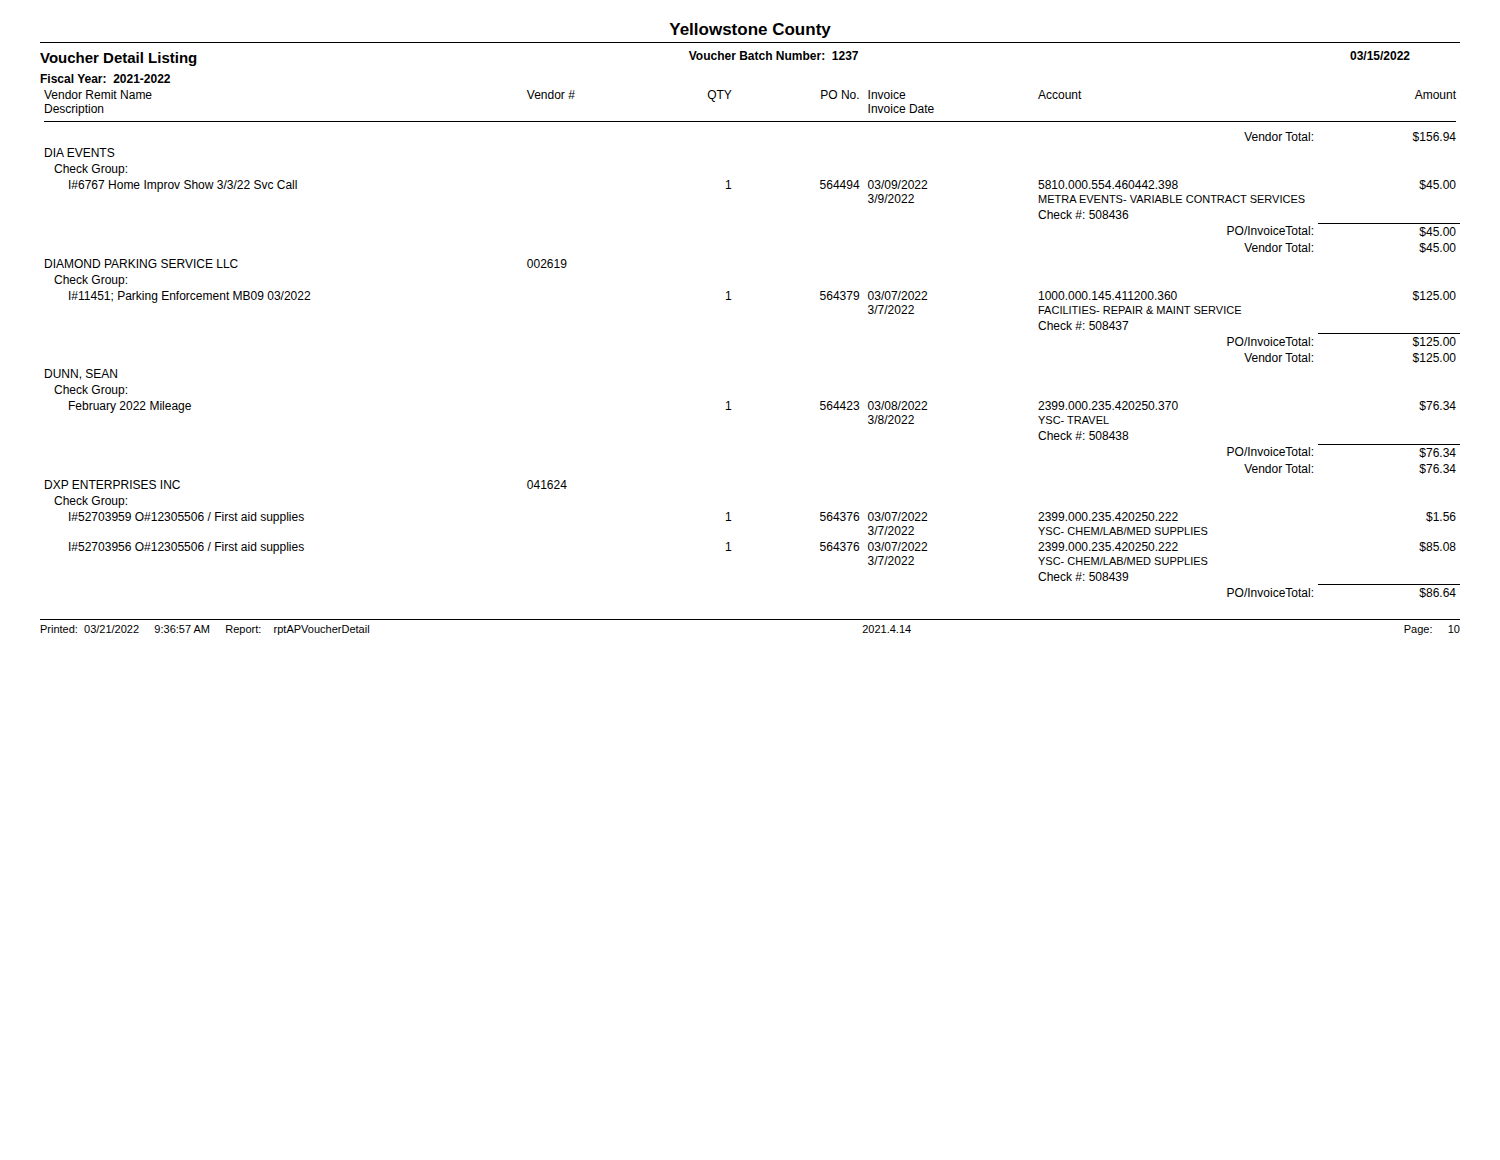Yellowstone County
Voucher Detail Listing
Voucher Batch Number: 1237
03/15/2022
Fiscal Year: 2021-2022
| Vendor Remit Name Description | Vendor # | QTY | PO No. | Invoice Invoice Date | Account | Amount |
| --- | --- | --- | --- | --- | --- | --- |
| | Vendor Total: | $156.94 |
| DIA EVENTS |
| Check Group: |
| I#6767 Home Improv Show 3/3/22 Svc Call | | 1 | 564494 | 03/09/2022 3/9/2022 | 5810.000.554.460442.398 METRA EVENTS- VARIABLE CONTRACT SERVICES | $45.00 |
| | Check #: 508436 | |
| | PO/InvoiceTotal: | $45.00 |
| | Vendor Total: | $45.00 |
| DIAMOND PARKING SERVICE LLC | 002619 | |
| Check Group: |
| I#11451; Parking Enforcement MB09 03/2022 | | 1 | 564379 | 03/07/2022 3/7/2022 | 1000.000.145.411200.360 FACILITIES- REPAIR & MAINT SERVICE | $125.00 |
| | Check #: 508437 | |
| | PO/InvoiceTotal: | $125.00 |
| | Vendor Total: | $125.00 |
| DUNN, SEAN |
| Check Group: |
| February 2022 Mileage | | 1 | 564423 | 03/08/2022 3/8/2022 | 2399.000.235.420250.370 YSC- TRAVEL | $76.34 |
| | Check #: 508438 | |
| | PO/InvoiceTotal: | $76.34 |
| | Vendor Total: | $76.34 |
| DXP ENTERPRISES INC | 041624 | |
| Check Group: |
| I#52703959 O#12305506 / First aid supplies | | 1 | 564376 | 03/07/2022 3/7/2022 | 2399.000.235.420250.222 YSC- CHEM/LAB/MED SUPPLIES | $1.56 |
| I#52703956 O#12305506 / First aid supplies | | 1 | 564376 | 03/07/2022 3/7/2022 | 2399.000.235.420250.222 YSC- CHEM/LAB/MED SUPPLIES | $85.08 |
| | Check #: 508439 | |
| | PO/InvoiceTotal: | $86.64 |
Printed: 03/21/2022 9:36:57 AM Report: rptAPVoucherDetail
2021.4.14
Page: 10